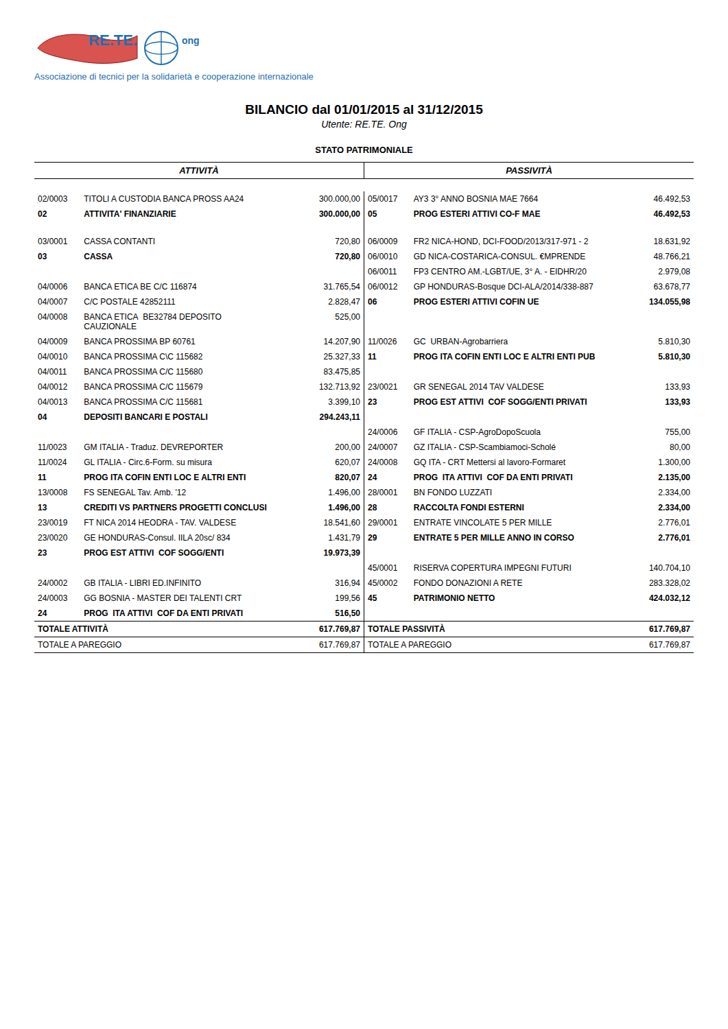RE.TE. ong
Associazione di tecnici per la solidarietà e cooperazione internazionale
BILANCIO dal 01/01/2015 al 31/12/2015
Utente: RE.TE. Ong
STATO PATRIMONIALE
| ATTIVITÀ | PASSIVITÀ |
| --- | --- |
| 02/0003 | TITOLI A CUSTODIA BANCA PROSS AA24 | 300.000,00 | 05/0017 | AY3 3° ANNO BOSNIA MAE 7664 | 46.492,53 |
| 02 | ATTIVITA' FINANZIARIE | 300.000,00 | 05 | PROG ESTERI ATTIVI CO-F MAE | 46.492,53 |
| 03/0001 | CASSA CONTANTI | 720,80 | 06/0009 | FR2 NICA-HOND, DCI-FOOD/2013/317-971 - 2 | 18.631,92 |
| 03 | CASSA | 720,80 | 06/0010 | GD NICA-COSTARICA-CONSUL. €MPRENDE | 48.766,21 |
| | | | 06/0011 | FP3 CENTRO AM.-LGBT/UE, 3° A. - EIDHR/20 | 2.979,08 |
| 04/0006 | BANCA ETICA BE C/C 116874 | 31.765,54 | 06/0012 | GP HONDURAS-Bosque DCI-ALA/2014/338-887 | 63.678,77 |
| 04/0007 | C/C POSTALE 42852111 | 2.828,47 | 06 | PROG ESTERI ATTIVI COFIN UE | 134.055,98 |
| 04/0008 | BANCA ETICA BE32784 DEPOSITO CAUZIONALE | 525,00 | | | |
| 04/0009 | BANCA PROSSIMA BP 60761 | 14.207,90 | 11/0026 | GC URBAN-Agrobarriera | 5.810,30 |
| 04/0010 | BANCA PROSSIMA C\C 115682 | 25.327,33 | 11 | PROG ITA COFIN ENTI LOC E ALTRI ENTI PUB | 5.810,30 |
| 04/0011 | BANCA PROSSIMA C/C 115680 | 83.475,85 | | | |
| 04/0012 | BANCA PROSSIMA C/C 115679 | 132.713,92 | 23/0021 | GR SENEGAL 2014 TAV VALDESE | 133,93 |
| 04/0013 | BANCA PROSSIMA C/C 115681 | 3.399,10 | 23 | PROG EST ATTIVI COF SOGG/ENTI PRIVATI | 133,93 |
| 04 | DEPOSITI BANCARI E POSTALI | 294.243,11 | | | |
| | | | 24/0006 | GF ITALIA - CSP-AgroDopoScuola | 755,00 |
| 11/0023 | GM ITALIA - Traduz. DEVREPORTER | 200,00 | 24/0007 | GZ ITALIA - CSP-Scambiamoci-Scholé | 80,00 |
| 11/0024 | GL ITALIA - Circ.6-Form. su misura | 620,07 | 24/0008 | GQ ITA - CRT Mettersi al lavoro-Formaret | 1.300,00 |
| 11 | PROG ITA COFIN ENTI LOC E ALTRI ENTI | 820,07 | 24 | PROG ITA ATTIVI COF DA ENTI PRIVATI | 2.135,00 |
| 13/0008 | FS SENEGAL Tav. Amb. '12 | 1.496,00 | 28/0001 | BN FONDO LUZZATI | 2.334,00 |
| 13 | CREDITI VS PARTNERS PROGETTI CONCLUSI | 1.496,00 | 28 | RACCOLTA FONDI ESTERNI | 2.334,00 |
| 23/0019 | FT NICA 2014 HEODRA - TAV. VALDESE | 18.541,60 | 29/0001 | ENTRATE VINCOLATE 5 PER MILLE | 2.776,01 |
| 23/0020 | GE HONDURAS-Consul. IILA 20sc/ 834 | 1.431,79 | 29 | ENTRATE 5 PER MILLE ANNO IN CORSO | 2.776,01 |
| 23 | PROG EST ATTIVI COF SOGG/ENTI | 19.973,39 | | | |
| | | | 45/0001 | RISERVA COPERTURA IMPEGNI FUTURI | 140.704,10 |
| 24/0002 | GB ITALIA - LIBRI ED.INFINITO | 316,94 | 45/0002 | FONDO DONAZIONI A RETE | 283.328,02 |
| 24/0003 | GG BOSNIA - MASTER DEI TALENTI CRT | 199,56 | 45 | PATRIMONIO NETTO | 424.032,12 |
| 24 | PROG ITA ATTIVI COF DA ENTI PRIVATI | 516,50 | | | |
| TOTALE ATTIVITÀ | 617.769,87 | TOTALE PASSIVITÀ | 617.769,87 |
| TOTALE A PAREGGIO | 617.769,87 | TOTALE A PAREGGIO | 617.769,87 |